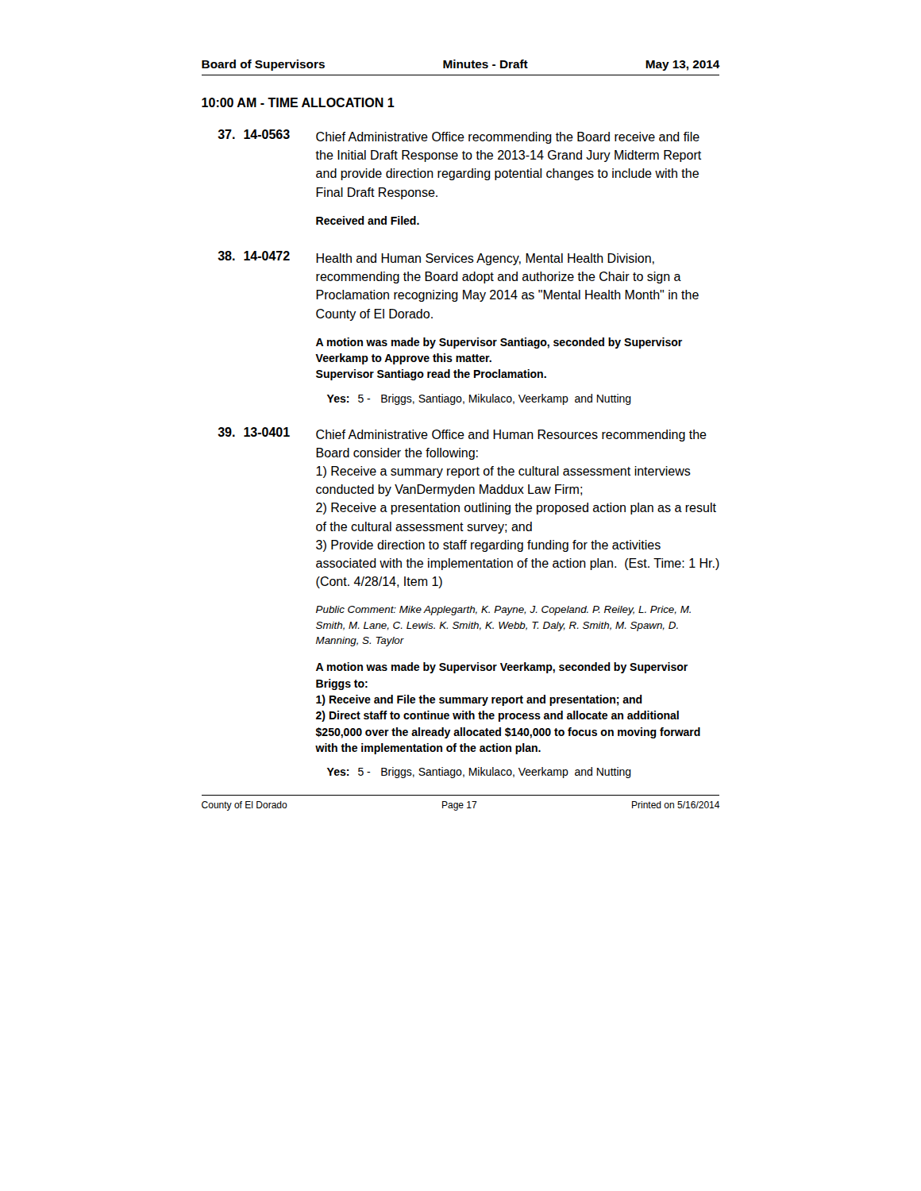Board of Supervisors
Minutes - Draft
May 13, 2014
10:00 AM - TIME ALLOCATION 1
37.
14-0563
Chief Administrative Office recommending the Board receive and file the Initial Draft Response to the 2013-14 Grand Jury Midterm Report and provide direction regarding potential changes to include with the Final Draft Response.
Received and Filed.
38.
14-0472
Health and Human Services Agency, Mental Health Division, recommending the Board adopt and authorize the Chair to sign a Proclamation recognizing May 2014 as "Mental Health Month" in the County of El Dorado.
A motion was made by Supervisor Santiago, seconded by Supervisor Veerkamp to Approve this matter.
Supervisor Santiago read the Proclamation.
Yes:
5 -
Briggs, Santiago, Mikulaco, Veerkamp and Nutting
39.
13-0401
Chief Administrative Office and Human Resources recommending the Board consider the following:
1) Receive a summary report of the cultural assessment interviews conducted by VanDermyden Maddux Law Firm;
2) Receive a presentation outlining the proposed action plan as a result of the cultural assessment survey; and
3) Provide direction to staff regarding funding for the activities associated with the implementation of the action plan. (Est. Time: 1 Hr.) (Cont. 4/28/14, Item 1)
Public Comment: Mike Applegarth, K. Payne, J. Copeland. P. Reiley, L. Price, M. Smith, M. Lane, C. Lewis. K. Smith, K. Webb, T. Daly, R. Smith, M. Spawn, D. Manning, S. Taylor
A motion was made by Supervisor Veerkamp, seconded by Supervisor Briggs to:
1) Receive and File the summary report and presentation; and
2) Direct staff to continue with the process and allocate an additional $250,000 over the already allocated $140,000 to focus on moving forward with the implementation of the action plan.
Yes:
5 -
Briggs, Santiago, Mikulaco, Veerkamp and Nutting
County of El Dorado
Page 17
Printed on 5/16/2014